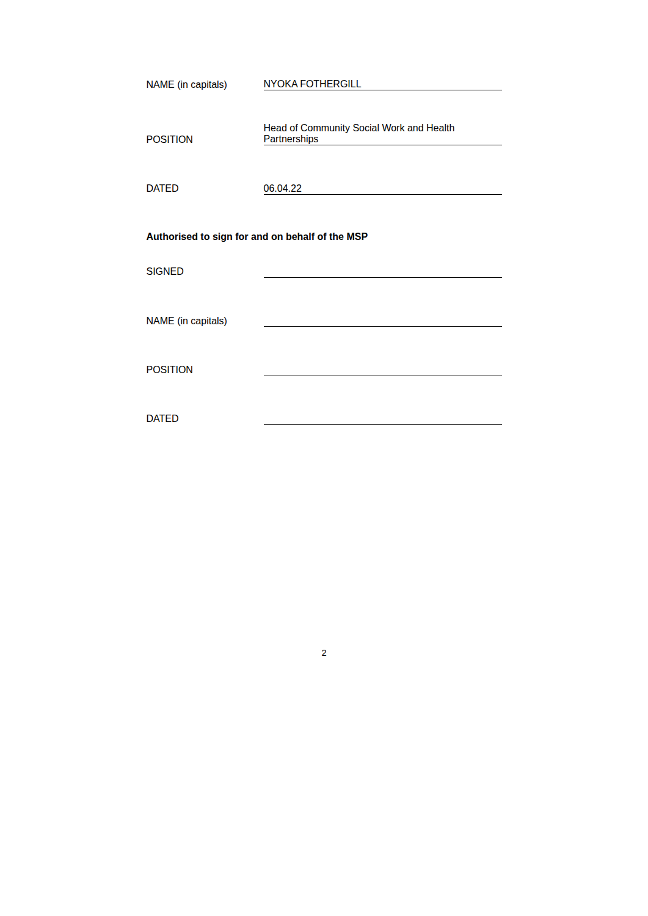| NAME (in capitals) | NYOKA FOTHERGILL |
| POSITION | Head of Community Social Work and Health Partnerships |
| DATED | 06.04.22 |
Authorised to sign for and on behalf of the MSP
| SIGNED | |
| NAME (in capitals) | |
| POSITION | |
| DATED | |
2